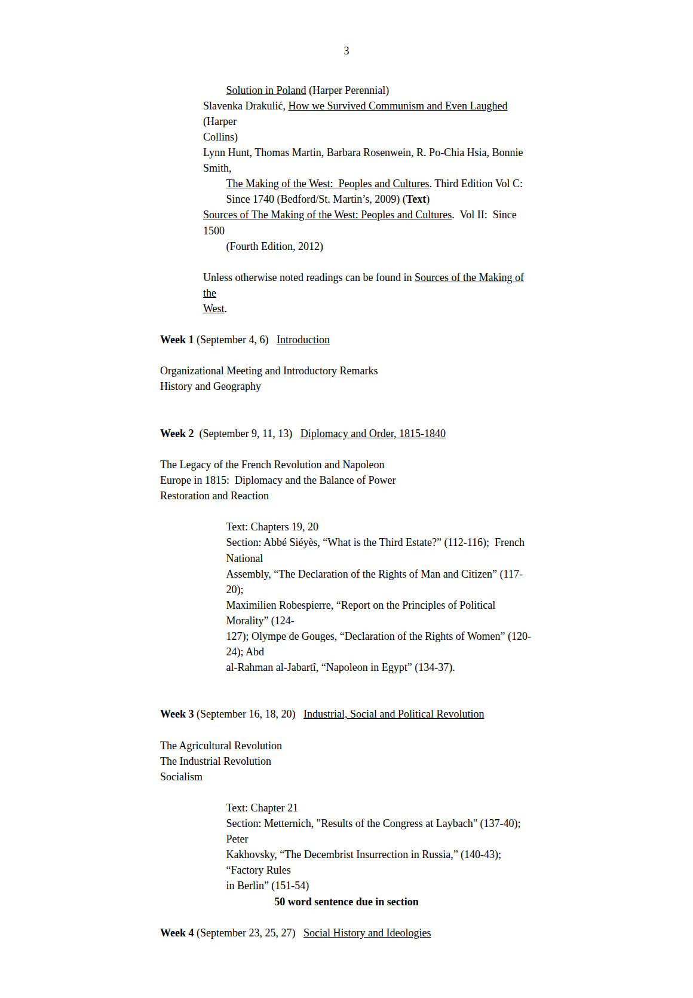3
Solution in Poland (Harper Perennial)
Slavenka Drakulić, How we Survived Communism and Even Laughed (Harper
Collins)
Lynn Hunt, Thomas Martin, Barbara Rosenwein, R. Po-Chia Hsia, Bonnie Smith,
The Making of the West: Peoples and Cultures. Third Edition Vol C:
Since 1740 (Bedford/St. Martin’s, 2009) (Text)
Sources of The Making of the West: Peoples and Cultures. Vol II: Since 1500
(Fourth Edition, 2012)
Unless otherwise noted readings can be found in Sources of the Making of the
West.
Week 1 (September 4, 6) Introduction
Organizational Meeting and Introductory Remarks
History and Geography
Week 2 (September 9, 11, 13) Diplomacy and Order, 1815-1840
The Legacy of the French Revolution and Napoleon
Europe in 1815: Diplomacy and the Balance of Power
Restoration and Reaction
Text: Chapters 19, 20
Section: Abbé Siéyès, “What is the Third Estate?” (112-116); French National
Assembly, “The Declaration of the Rights of Man and Citizen” (117-20);
Maximilien Robespierre, “Report on the Principles of Political Morality” (124-
127); Olympe de Gouges, “Declaration of the Rights of Women” (120-24); Abd
al-Rahman al-Jabartî, “Napoleon in Egypt” (134-37).
Week 3 (September 16, 18, 20) Industrial, Social and Political Revolution
The Agricultural Revolution
The Industrial Revolution
Socialism
Text: Chapter 21
Section: Metternich, "Results of the Congress at Laybach" (137-40); Peter
Kakhovsky, “The Decembrist Insurrection in Russia,” (140-43); “Factory Rules
in Berlin” (151-54)
50 word sentence due in section
Week 4 (September 23, 25, 27) Social History and Ideologies